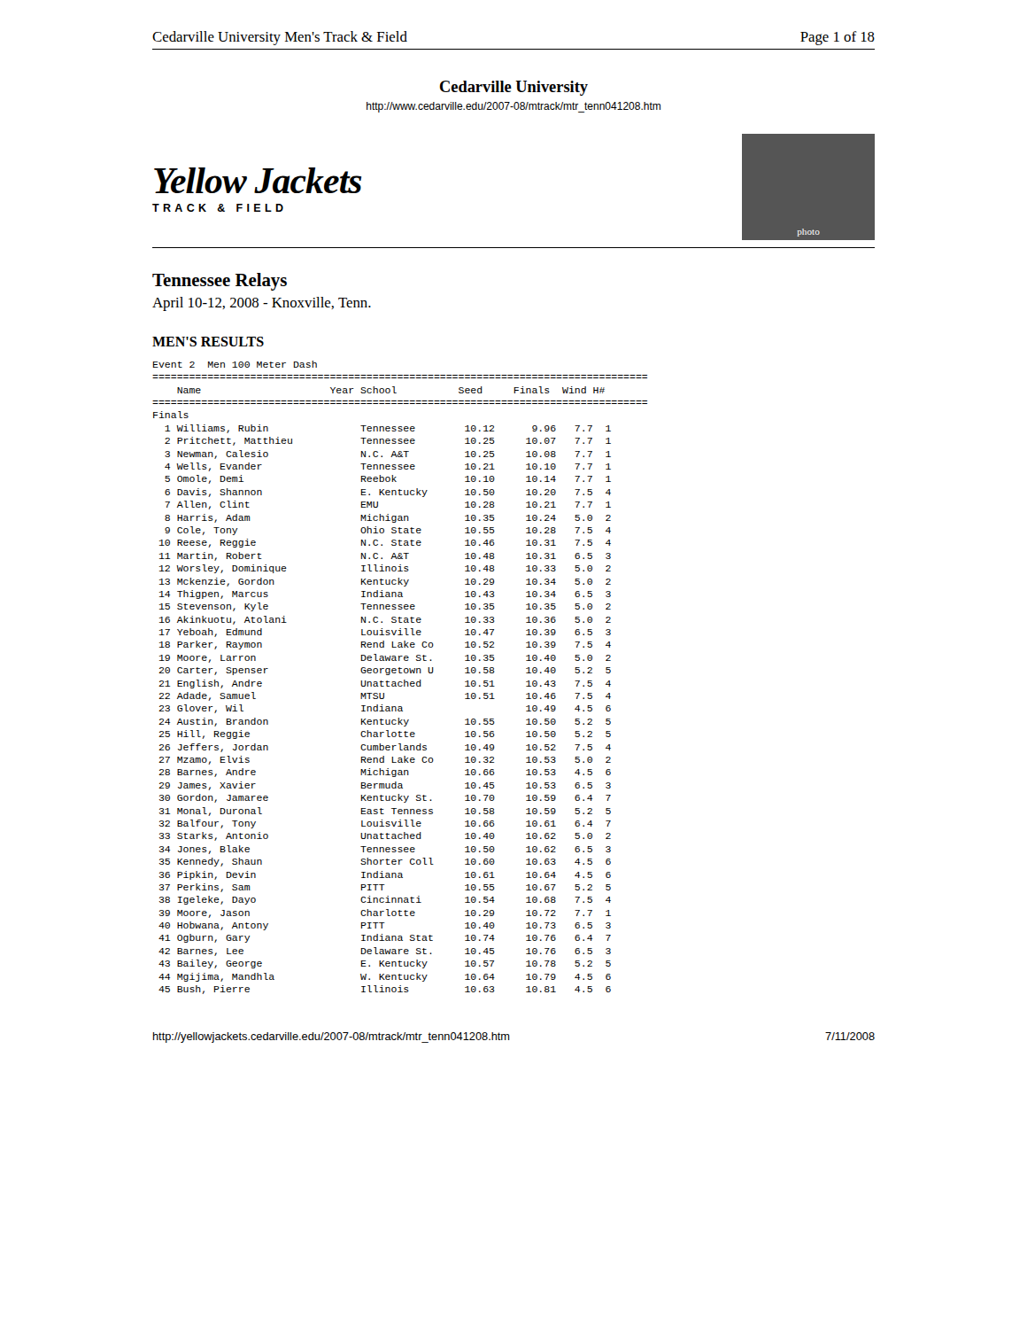Cedarville University Men's Track & Field Page 1 of 18
Cedarville University
http://www.cedarville.edu/2007-08/mtrack/mtr_tenn041208.htm
Yellow JacketsTrack & Field
photo
Tennessee Relays
April 10-12, 2008 - Knoxville, Tenn.
MEN'S RESULTS
Event 2  Men 100 Meter Dash
=================================================================================
    Name                     Year School          Seed     Finals  Wind H#
=================================================================================
Finals
  1 Williams, Rubin               Tennessee        10.12      9.96   7.7  1
  2 Pritchett, Matthieu           Tennessee        10.25     10.07   7.7  1
  3 Newman, Calesio               N.C. A&T         10.25     10.08   7.7  1
  4 Wells, Evander                Tennessee        10.21     10.10   7.7  1
  5 Omole, Demi                   Reebok           10.10     10.14   7.7  1
  6 Davis, Shannon                E. Kentucky      10.50     10.20   7.5  4
  7 Allen, Clint                  EMU              10.28     10.21   7.7  1
  8 Harris, Adam                  Michigan         10.35     10.24   5.0  2
  9 Cole, Tony                    Ohio State       10.55     10.28   7.5  4
 10 Reese, Reggie                 N.C. State       10.46     10.31   7.5  4
 11 Martin, Robert                N.C. A&T         10.48     10.31   6.5  3
 12 Worsley, Dominique            Illinois         10.48     10.33   5.0  2
 13 Mckenzie, Gordon              Kentucky         10.29     10.34   5.0  2
 14 Thigpen, Marcus               Indiana          10.43     10.34   6.5  3
 15 Stevenson, Kyle               Tennessee        10.35     10.35   5.0  2
 16 Akinkuotu, Atolani            N.C. State       10.33     10.36   5.0  2
 17 Yeboah, Edmund                Louisville       10.47     10.39   6.5  3
 18 Parker, Raymon                Rend Lake Co     10.52     10.39   7.5  4
 19 Moore, Larron                 Delaware St.     10.35     10.40   5.0  2
 20 Carter, Spenser               Georgetown U     10.58     10.40   5.2  5
 21 English, Andre                Unattached       10.51     10.43   7.5  4
 22 Adade, Samuel                 MTSU             10.51     10.46   7.5  4
 23 Glover, Wil                   Indiana                    10.49   4.5  6
 24 Austin, Brandon               Kentucky         10.55     10.50   5.2  5
 25 Hill, Reggie                  Charlotte        10.56     10.50   5.2  5
 26 Jeffers, Jordan               Cumberlands      10.49     10.52   7.5  4
 27 Mzamo, Elvis                  Rend Lake Co     10.32     10.53   5.0  2
 28 Barnes, Andre                 Michigan         10.66     10.53   4.5  6
 29 James, Xavier                 Bermuda          10.45     10.53   6.5  3
 30 Gordon, Jamaree               Kentucky St.     10.70     10.59   6.4  7
 31 Monal, Duronal                East Tenness     10.58     10.59   5.2  5
 32 Balfour, Tony                 Louisville       10.66     10.61   6.4  7
 33 Starks, Antonio               Unattached       10.40     10.62   5.0  2
 34 Jones, Blake                  Tennessee        10.50     10.62   6.5  3
 35 Kennedy, Shaun                Shorter Coll     10.60     10.63   4.5  6
 36 Pipkin, Devin                 Indiana          10.61     10.64   4.5  6
 37 Perkins, Sam                  PITT             10.55     10.67   5.2  5
 38 Igeleke, Dayo                 Cincinnati       10.54     10.68   7.5  4
 39 Moore, Jason                  Charlotte        10.29     10.72   7.7  1
 40 Hobwana, Antony               PITT             10.40     10.73   6.5  3
 41 Ogburn, Gary                  Indiana Stat     10.74     10.76   6.4  7
 42 Barnes, Lee                   Delaware St.     10.45     10.76   6.5  3
 43 Bailey, George                E. Kentucky      10.57     10.78   5.2  5
 44 Mgijima, Mandhla              W. Kentucky      10.64     10.79   4.5  6
 45 Bush, Pierre                  Illinois         10.63     10.81   4.5  6
http://yellowjackets.cedarville.edu/2007-08/mtrack/mtr_tenn041208.htm 7/11/2008